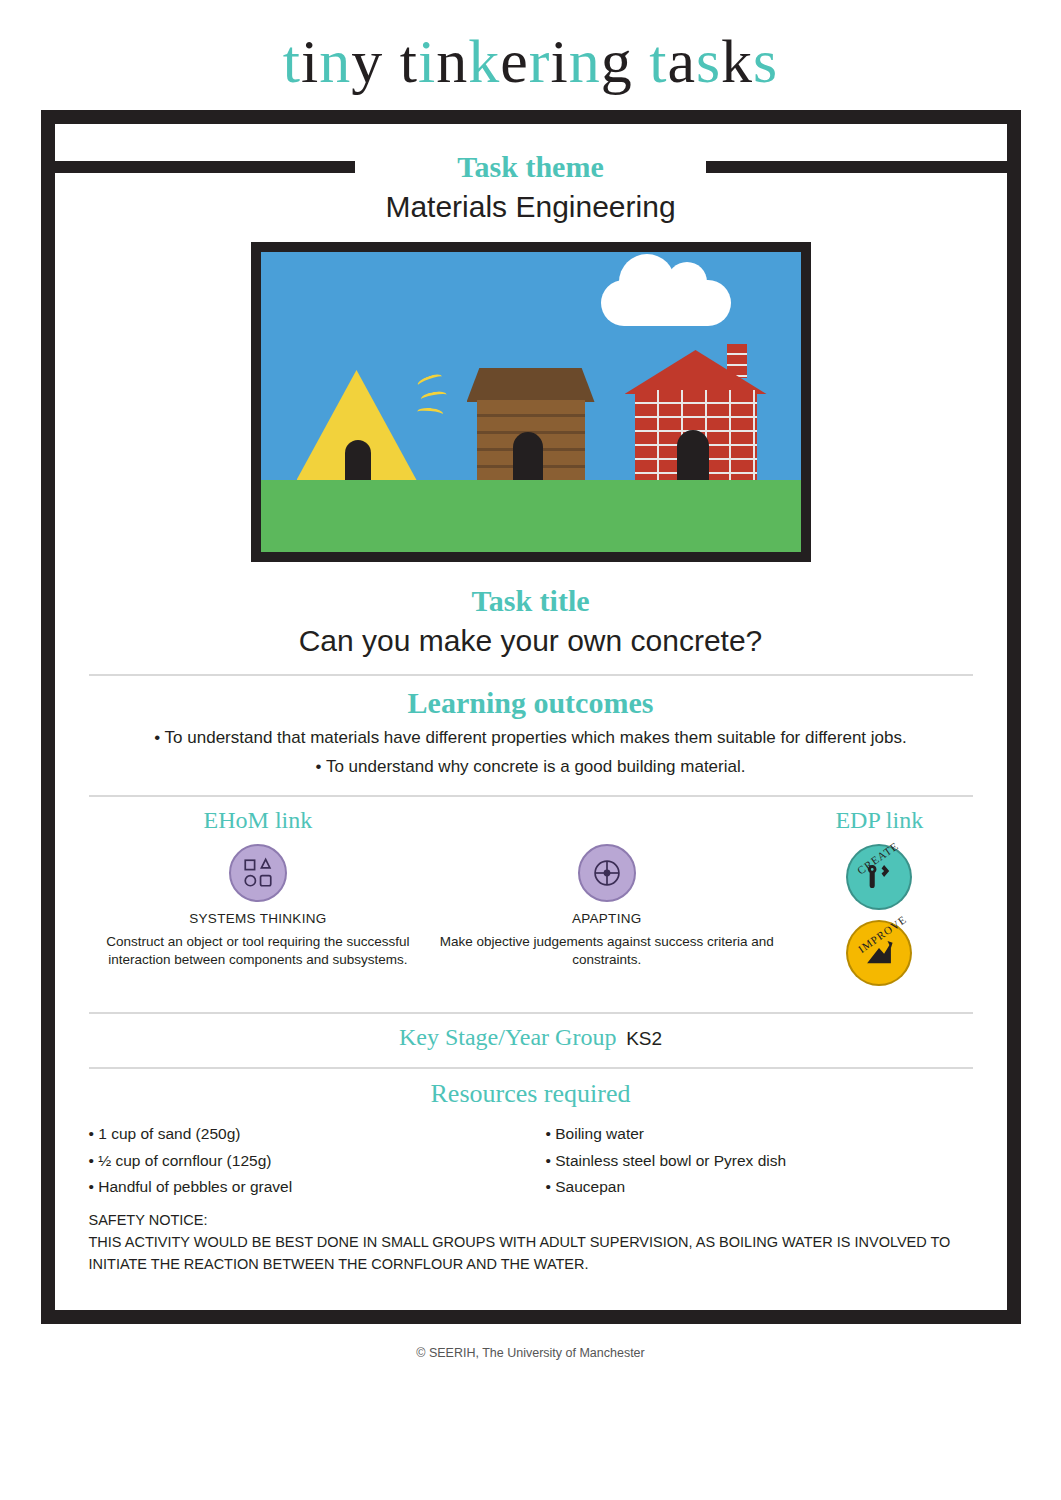tiny tinkering tasks
Task theme
Materials Engineering
Task title
Can you make your own concrete?
Learning outcomes
• To understand that materials have different properties which makes them suitable for different jobs.
• To understand why concrete is a good building material.
EHoM link
Systems thinking
Construct an object or tool requiring the successful interaction between components and subsystems.
EHoM link
Apapting
Make objective judgements against success criteria and constraints.
EDP link
CREATE
IMPROVE
Key Stage/Year Group KS2
Resources required
1 cup of sand (250g)
½ cup of cornflour (125g)
Handful of pebbles or gravel
Boiling water
Stainless steel bowl or Pyrex dish
Saucepan
SAFETY NOTICE:
THIS ACTIVITY WOULD BE BEST DONE IN SMALL GROUPS WITH ADULT SUPERVISION, AS BOILING WATER IS INVOLVED TO INITIATE THE REACTION BETWEEN THE CORNFLOUR AND THE WATER.
© SEERIH, The University of Manchester